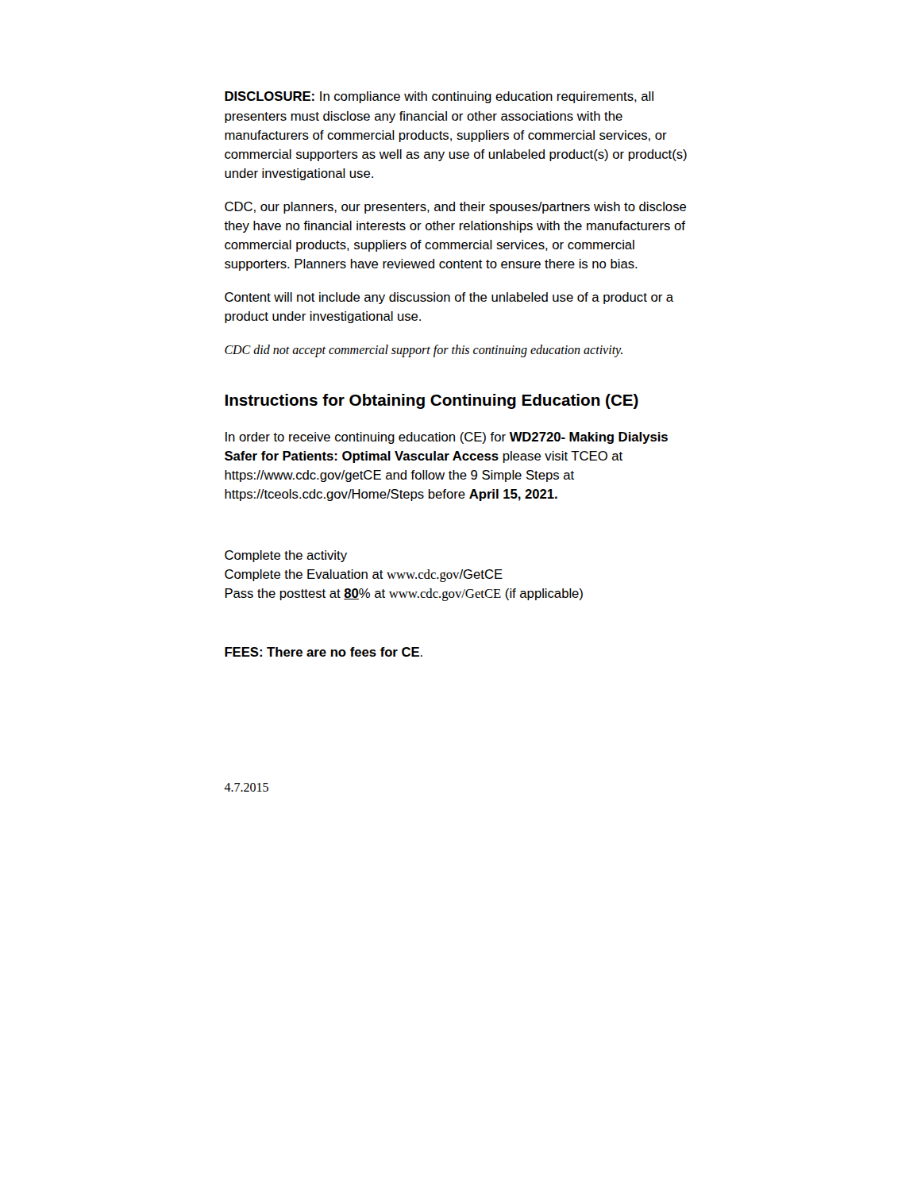DISCLOSURE: In compliance with continuing education requirements, all presenters must disclose any financial or other associations with the manufacturers of commercial products, suppliers of commercial services, or commercial supporters as well as any use of unlabeled product(s) or product(s) under investigational use.
CDC, our planners, our presenters, and their spouses/partners wish to disclose they have no financial interests or other relationships with the manufacturers of commercial products, suppliers of commercial services, or commercial supporters. Planners have reviewed content to ensure there is no bias.
Content will not include any discussion of the unlabeled use of a product or a product under investigational use.
CDC did not accept commercial support for this continuing education activity.
Instructions for Obtaining Continuing Education (CE)
In order to receive continuing education (CE) for WD2720- Making Dialysis Safer for Patients: Optimal Vascular Access please visit TCEO at https://www.cdc.gov/getCE and follow the 9 Simple Steps at https://tceols.cdc.gov/Home/Steps before April 15, 2021.
Complete the activity
Complete the Evaluation at www.cdc.gov/GetCE
Pass the posttest at 80% at www.cdc.gov/GetCE (if applicable)
FEES: There are no fees for CE.
4.7.2015